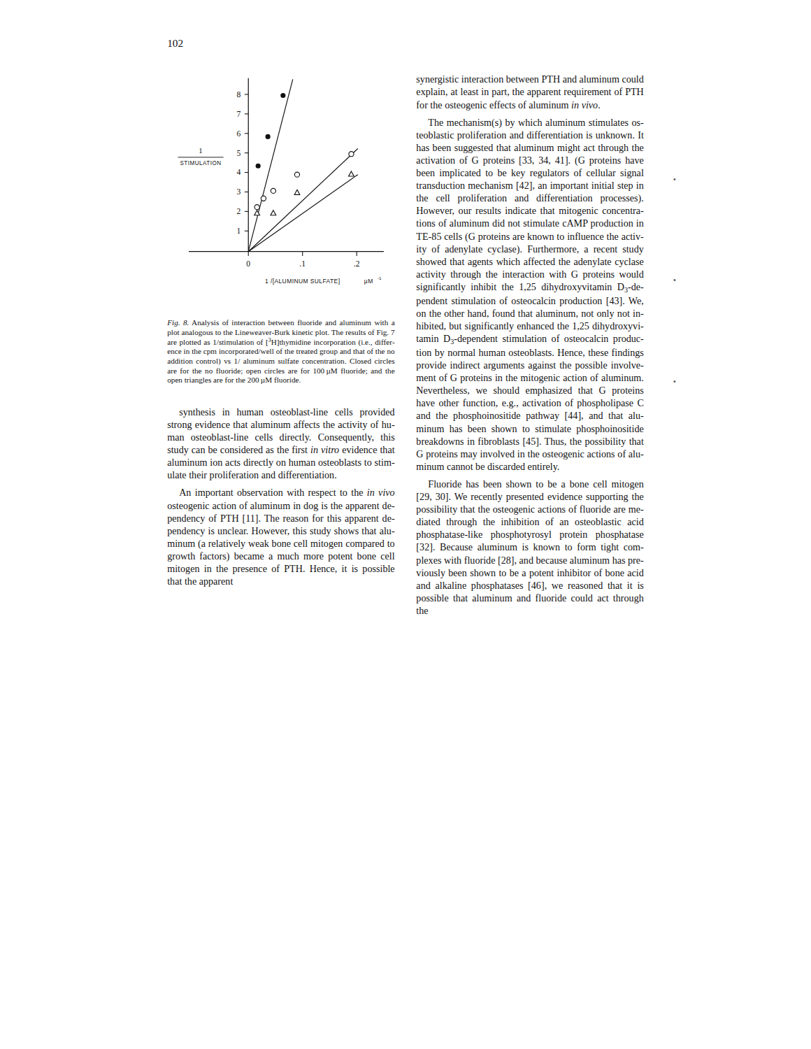102
8 7 6 5 4 3 2 1 1 STIMULATION 0 .1 .2 1 /[ALUMINUM SULFATE] µM -1
Fig. 8. Analysis of interaction between fluoride and aluminum with a plot analogous to the Lineweaver-Burk kinetic plot. The results of Fig. 7 are plotted as 1/stimulation of [3 H]thymidine incorporation (i.e., difference in the cpm incorporated/well of the treated group and that of the no addition control) vs 1/ aluminum sulfate concentration. Closed circles are for the no fluoride; open circles are for 100 µM fluoride; and the open triangles are for the 200 µM fluoride.
synthesis in human osteoblast-line cells provided strong evidence that aluminum affects the activity of human osteoblast-line cells directly. Consequently, this study can be considered as the first in vitro evidence that aluminum ion acts directly on human osteoblasts to stimulate their proliferation and differentiation.
An important observation with respect to the in vivo osteogenic action of aluminum in dog is the apparent dependency of PTH [11]. The reason for this apparent dependency is unclear. However, this study shows that aluminum (a relatively weak bone cell mitogen compared to growth factors) became a much more potent bone cell mitogen in the presence of PTH. Hence, it is possible that the apparent
synergistic interaction between PTH and aluminum could explain, at least in part, the apparent requirement of PTH for the osteogenic effects of aluminum in vivo.
The mechanism(s) by which aluminum stimulates osteoblastic proliferation and differentiation is unknown. It has been suggested that aluminum might act through the activation of G proteins [33, 34, 41]. (G proteins have been implicated to be key regulators of cellular signal transduction mechanism [42], an important initial step in the cell proliferation and differentiation processes). However, our results indicate that mitogenic concentrations of aluminum did not stimulate cAMP production in TE-85 cells (G proteins are known to influence the activity of adenylate cyclase). Furthermore, a recent study showed that agents which affected the adenylate cyclase activity through the interaction with G proteins would significantly inhibit the 1,25 dihydroxyvitamin D3-dependent stimulation of osteocalcin production [43]. We, on the other hand, found that aluminum, not only not inhibited, but significantly enhanced the 1,25 dihydroxyvitamin D3-dependent stimulation of osteocalcin production by normal human osteoblasts. Hence, these findings provide indirect arguments against the possible involvement of G proteins in the mitogenic action of aluminum. Nevertheless, we should emphasized that G proteins have other function, e.g., activation of phospholipase C and the phosphoinositide pathway [44], and that aluminum has been shown to stimulate phosphoinositide breakdowns in fibroblasts [45]. Thus, the possibility that G proteins may involved in the osteogenic actions of aluminum cannot be discarded entirely.
Fluoride has been shown to be a bone cell mitogen [29, 30]. We recently presented evidence supporting the possibility that the osteogenic actions of fluoride are mediated through the inhibition of an osteoblastic acid phosphatase-like phosphotyrosyl protein phosphatase [32]. Because aluminum is known to form tight complexes with fluoride [28], and because aluminum has previously been shown to be a potent inhibitor of bone acid and alkaline phosphatases [46], we reasoned that it is possible that aluminum and fluoride could act through the
•
•
•